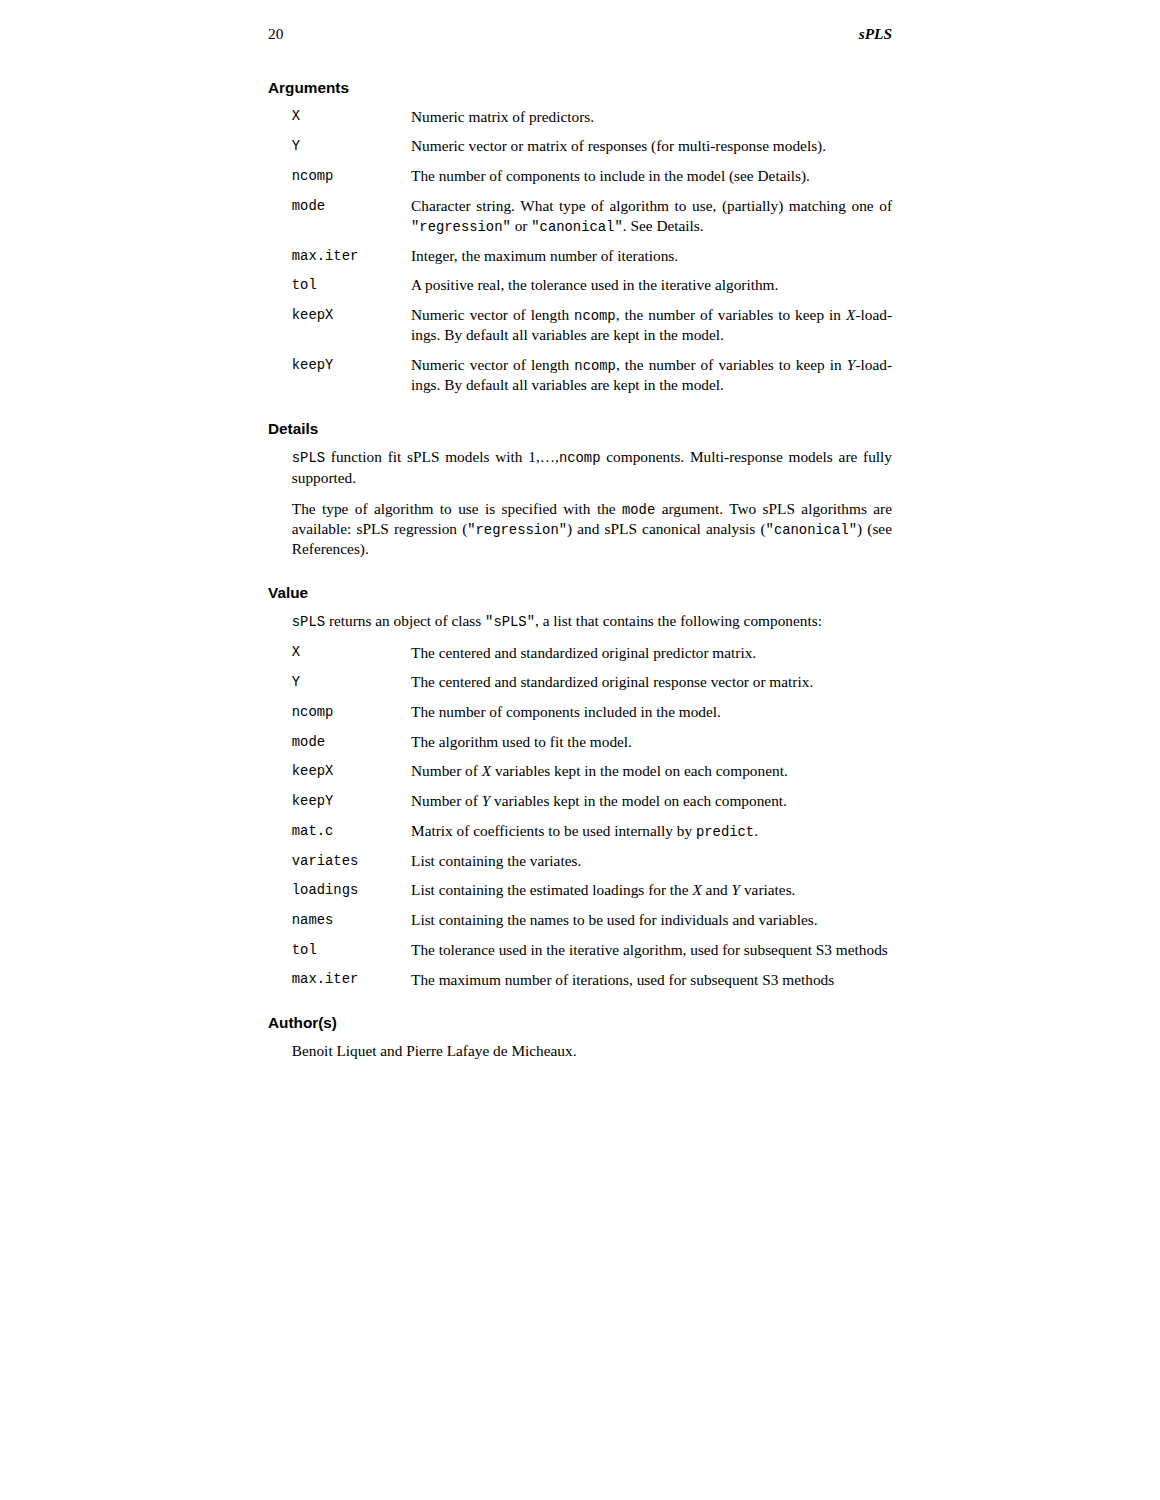20 sPLS
Arguments
X
Numeric matrix of predictors.
Y
Numeric vector or matrix of responses (for multi-response models).
ncomp
The number of components to include in the model (see Details).
mode
Character string. What type of algorithm to use, (partially) matching one of "regression" or "canonical". See Details.
max.iter
Integer, the maximum number of iterations.
tol
A positive real, the tolerance used in the iterative algorithm.
keepX
Numeric vector of length ncomp, the number of variables to keep in X-loadings. By default all variables are kept in the model.
keepY
Numeric vector of length ncomp, the number of variables to keep in Y-loadings. By default all variables are kept in the model.
Details
sPLS function fit sPLS models with 1,…,ncomp components. Multi-response models are fully supported.
The type of algorithm to use is specified with the mode argument. Two sPLS algorithms are available: sPLS regression ("regression") and sPLS canonical analysis ("canonical") (see References).
Value
sPLS returns an object of class "sPLS", a list that contains the following components:
X
The centered and standardized original predictor matrix.
Y
The centered and standardized original response vector or matrix.
ncomp
The number of components included in the model.
mode
The algorithm used to fit the model.
keepX
Number of X variables kept in the model on each component.
keepY
Number of Y variables kept in the model on each component.
mat.c
Matrix of coefficients to be used internally by predict.
variates
List containing the variates.
loadings
List containing the estimated loadings for the X and Y variates.
names
List containing the names to be used for individuals and variables.
tol
The tolerance used in the iterative algorithm, used for subsequent S3 methods
max.iter
The maximum number of iterations, used for subsequent S3 methods
Author(s)
Benoit Liquet and Pierre Lafaye de Micheaux.